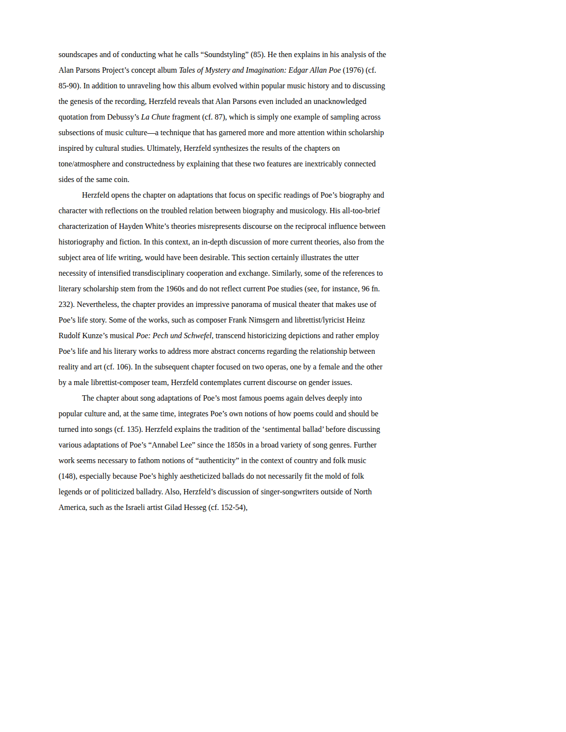soundscapes and of conducting what he calls “Soundstyling” (85). He then explains in his analysis of the Alan Parsons Project’s concept album Tales of Mystery and Imagination: Edgar Allan Poe (1976) (cf. 85-90). In addition to unraveling how this album evolved within popular music history and to discussing the genesis of the recording, Herzfeld reveals that Alan Parsons even included an unacknowledged quotation from Debussy’s La Chute fragment (cf. 87), which is simply one example of sampling across subsections of music culture—a technique that has garnered more and more attention within scholarship inspired by cultural studies. Ultimately, Herzfeld synthesizes the results of the chapters on tone/atmosphere and constructedness by explaining that these two features are inextricably connected sides of the same coin.
Herzfeld opens the chapter on adaptations that focus on specific readings of Poe’s biography and character with reflections on the troubled relation between biography and musicology. His all-too-brief characterization of Hayden White’s theories misrepresents discourse on the reciprocal influence between historiography and fiction. In this context, an in-depth discussion of more current theories, also from the subject area of life writing, would have been desirable. This section certainly illustrates the utter necessity of intensified transdisciplinary cooperation and exchange. Similarly, some of the references to literary scholarship stem from the 1960s and do not reflect current Poe studies (see, for instance, 96 fn. 232). Nevertheless, the chapter provides an impressive panorama of musical theater that makes use of Poe’s life story. Some of the works, such as composer Frank Nimsgern and librettist/lyricist Heinz Rudolf Kunze’s musical Poe: Pech und Schwefel, transcend historicizing depictions and rather employ Poe’s life and his literary works to address more abstract concerns regarding the relationship between reality and art (cf. 106). In the subsequent chapter focused on two operas, one by a female and the other by a male librettist-composer team, Herzfeld contemplates current discourse on gender issues.
The chapter about song adaptations of Poe’s most famous poems again delves deeply into popular culture and, at the same time, integrates Poe’s own notions of how poems could and should be turned into songs (cf. 135). Herzfeld explains the tradition of the ‘sentimental ballad’ before discussing various adaptations of Poe’s “Annabel Lee” since the 1850s in a broad variety of song genres. Further work seems necessary to fathom notions of “authenticity” in the context of country and folk music (148), especially because Poe’s highly aestheticized ballads do not necessarily fit the mold of folk legends or of politicized balladry. Also, Herzfeld’s discussion of singer-songwriters outside of North America, such as the Israeli artist Gilad Hesseg (cf. 152-54),